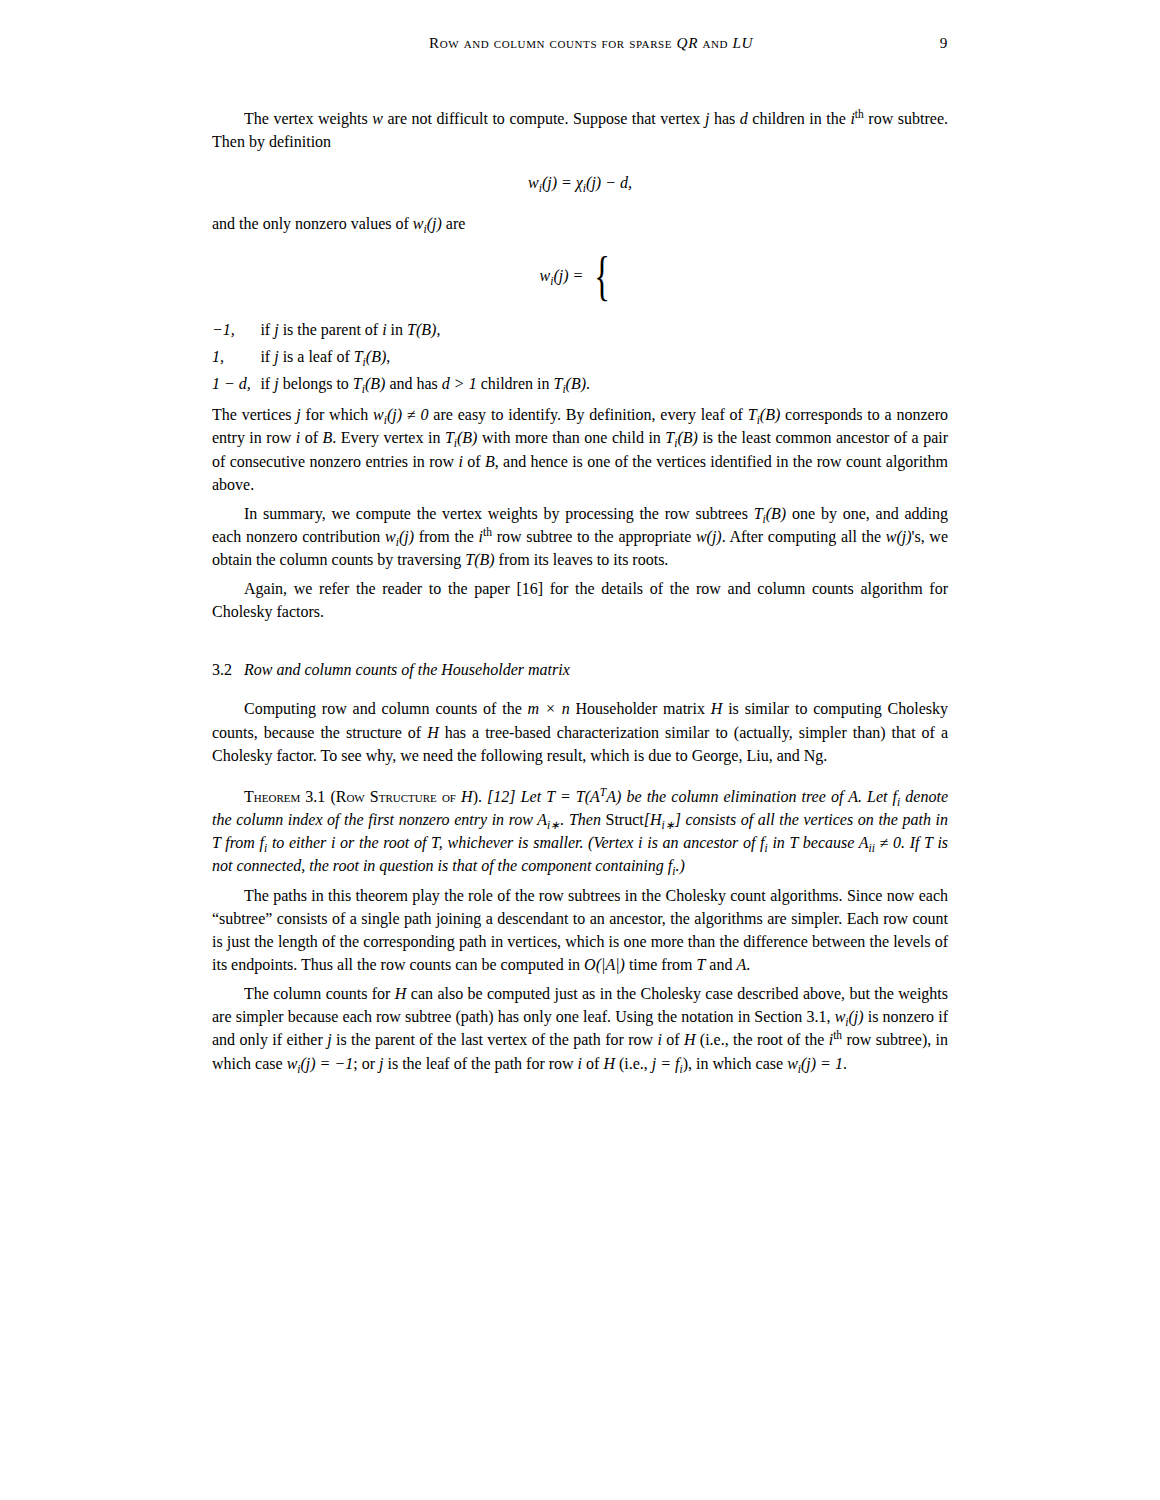Row and column counts for sparse QR and LU 9
The vertex weights w are not difficult to compute. Suppose that vertex j has d children in the ith row subtree. Then by definition
wi(j) = χi(j) − d,
and the only nonzero values of wi(j) are
wi(j) ={
| −1, | if j is the parent of i in T(B) , |
| 1, | if j is a leaf of T i (B) , |
| 1 − d, | if j belongs to T i (B) and has d > 1 children in T i (B) . |
The vertices j for which wi(j) ≠ 0 are easy to identify. By definition, every leaf of Ti(B) corresponds to a nonzero entry in row i of B. Every vertex in Ti(B) with more than one child in Ti(B) is the least common ancestor of a pair of consecutive nonzero entries in row i of B, and hence is one of the vertices identified in the row count algorithm above.
In summary, we compute the vertex weights by processing the row subtrees Ti(B) one by one, and adding each nonzero contribution wi(j) from the ith row subtree to the appropriate w(j). After computing all the w(j)'s, we obtain the column counts by traversing T(B) from its leaves to its roots.
Again, we refer the reader to the paper [16] for the details of the row and column counts algorithm for Cholesky factors.
3.2 Row and column counts of the Householder matrix
Computing row and column counts of the m × n Householder matrix H is similar to computing Cholesky counts, because the structure of H has a tree-based characterization similar to (actually, simpler than) that of a Cholesky factor. To see why, we need the following result, which is due to George, Liu, and Ng.
Theorem 3.1 (Row Structure of H). [12] Let T = T(ATA) be the column elimination tree of A. Let fi denote the column index of the first nonzero entry in row Ai∗. Then Struct[Hi∗] consists of all the vertices on the path in T from fi to either i or the root of T, whichever is smaller. (Vertex i is an ancestor of fi in T because Aii ≠ 0. If T is not connected, the root in question is that of the component containing fi.)
The paths in this theorem play the role of the row subtrees in the Cholesky count algorithms. Since now each “subtree” consists of a single path joining a descendant to an ancestor, the algorithms are simpler. Each row count is just the length of the corresponding path in vertices, which is one more than the difference between the levels of its endpoints. Thus all the row counts can be computed in O(|A|) time from T and A.
The column counts for H can also be computed just as in the Cholesky case described above, but the weights are simpler because each row subtree (path) has only one leaf. Using the notation in Section 3.1, wi(j) is nonzero if and only if either j is the parent of the last vertex of the path for row i of H (i.e., the root of the ith row subtree), in which case wi(j) = −1; or j is the leaf of the path for row i of H (i.e., j = fi), in which case wi(j) = 1.